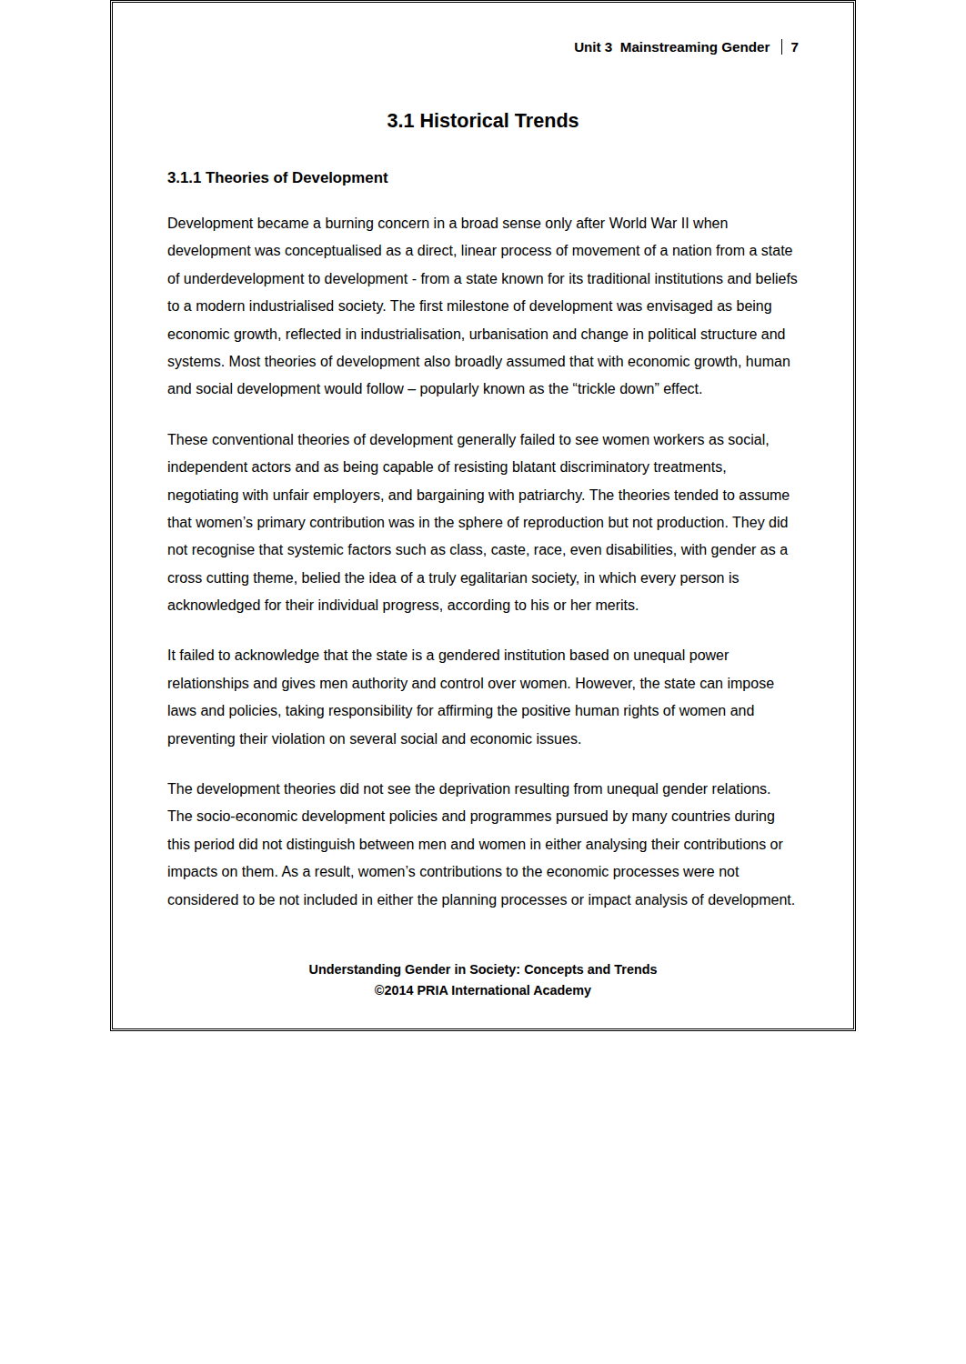Unit 3 Mainstreaming Gender 7
3.1 Historical Trends
3.1.1 Theories of Development
Development became a burning concern in a broad sense only after World War II when development was conceptualised as a direct, linear process of movement of a nation from a state of underdevelopment to development - from a state known for its traditional institutions and beliefs to a modern industrialised society. The first milestone of development was envisaged as being economic growth, reflected in industrialisation, urbanisation and change in political structure and systems. Most theories of development also broadly assumed that with economic growth, human and social development would follow – popularly known as the “trickle down” effect.
These conventional theories of development generally failed to see women workers as social, independent actors and as being capable of resisting blatant discriminatory treatments, negotiating with unfair employers, and bargaining with patriarchy. The theories tended to assume that women’s primary contribution was in the sphere of reproduction but not production. They did not recognise that systemic factors such as class, caste, race, even disabilities, with gender as a cross cutting theme, belied the idea of a truly egalitarian society, in which every person is acknowledged for their individual progress, according to his or her merits.
It failed to acknowledge that the state is a gendered institution based on unequal power relationships and gives men authority and control over women. However, the state can impose laws and policies, taking responsibility for affirming the positive human rights of women and preventing their violation on several social and economic issues.
The development theories did not see the deprivation resulting from unequal gender relations. The socio-economic development policies and programmes pursued by many countries during this period did not distinguish between men and women in either analysing their contributions or impacts on them. As a result, women’s contributions to the economic processes were not considered to be not included in either the planning processes or impact analysis of development.
Understanding Gender in Society: Concepts and Trends
©2014 PRIA International Academy